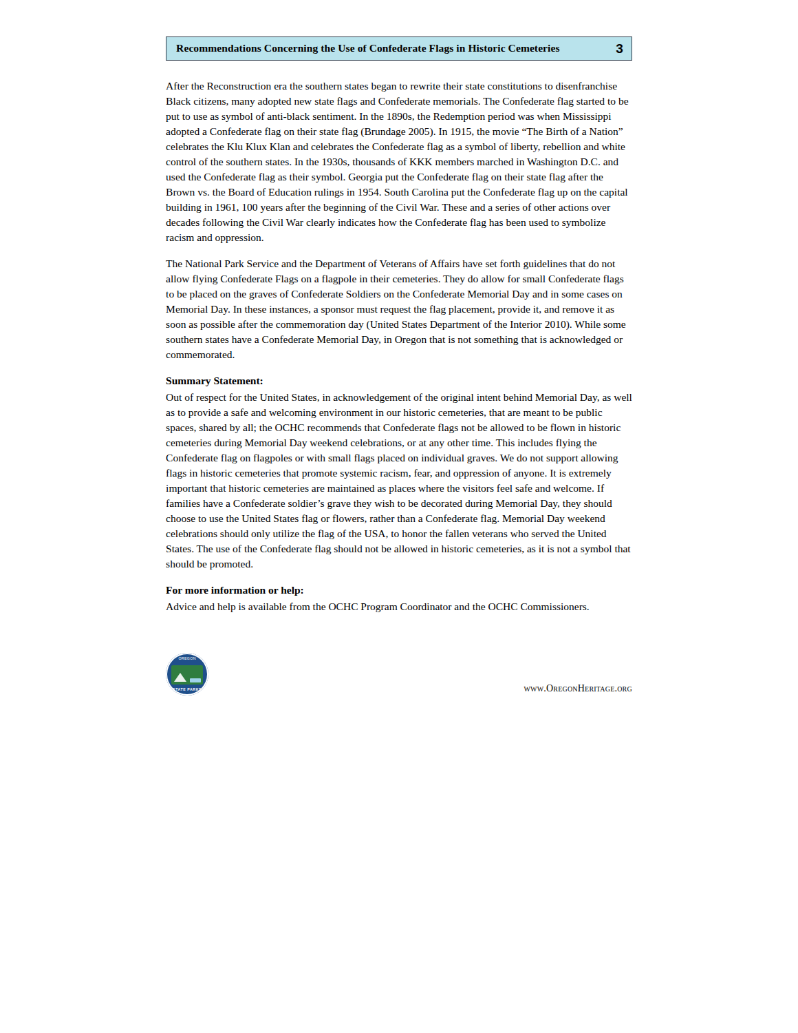Recommendations Concerning the Use of Confederate Flags in Historic Cemeteries
3
After the Reconstruction era the southern states began to rewrite their state constitutions to disenfranchise Black citizens, many adopted new state flags and Confederate memorials. The Confederate flag started to be put to use as symbol of anti-black sentiment. In the 1890s, the Redemption period was when Mississippi adopted a Confederate flag on their state flag (Brundage 2005). In 1915, the movie “The Birth of a Nation” celebrates the Klu Klux Klan and celebrates the Confederate flag as a symbol of liberty, rebellion and white control of the southern states. In the 1930s, thousands of KKK members marched in Washington D.C. and used the Confederate flag as their symbol. Georgia put the Confederate flag on their state flag after the Brown vs. the Board of Education rulings in 1954. South Carolina put the Confederate flag up on the capital building in 1961, 100 years after the beginning of the Civil War. These and a series of other actions over decades following the Civil War clearly indicates how the Confederate flag has been used to symbolize racism and oppression.
The National Park Service and the Department of Veterans of Affairs have set forth guidelines that do not allow flying Confederate Flags on a flagpole in their cemeteries. They do allow for small Confederate flags to be placed on the graves of Confederate Soldiers on the Confederate Memorial Day and in some cases on Memorial Day. In these instances, a sponsor must request the flag placement, provide it, and remove it as soon as possible after the commemoration day (United States Department of the Interior 2010). While some southern states have a Confederate Memorial Day, in Oregon that is not something that is acknowledged or commemorated.
Summary Statement:
Out of respect for the United States, in acknowledgement of the original intent behind Memorial Day, as well as to provide a safe and welcoming environment in our historic cemeteries, that are meant to be public spaces, shared by all; the OCHC recommends that Confederate flags not be allowed to be flown in historic cemeteries during Memorial Day weekend celebrations, or at any other time. This includes flying the Confederate flag on flagpoles or with small flags placed on individual graves. We do not support allowing flags in historic cemeteries that promote systemic racism, fear, and oppression of anyone. It is extremely important that historic cemeteries are maintained as places where the visitors feel safe and welcome. If families have a Confederate soldier’s grave they wish to be decorated during Memorial Day, they should choose to use the United States flag or flowers, rather than a Confederate flag. Memorial Day weekend celebrations should only utilize the flag of the USA, to honor the fallen veterans who served the United States. The use of the Confederate flag should not be allowed in historic cemeteries, as it is not a symbol that should be promoted.
For more information or help:
Advice and help is available from the OCHC Program Coordinator and the OCHC Commissioners.
OREGON
STATE PARKS
www.OregonHeritage.org